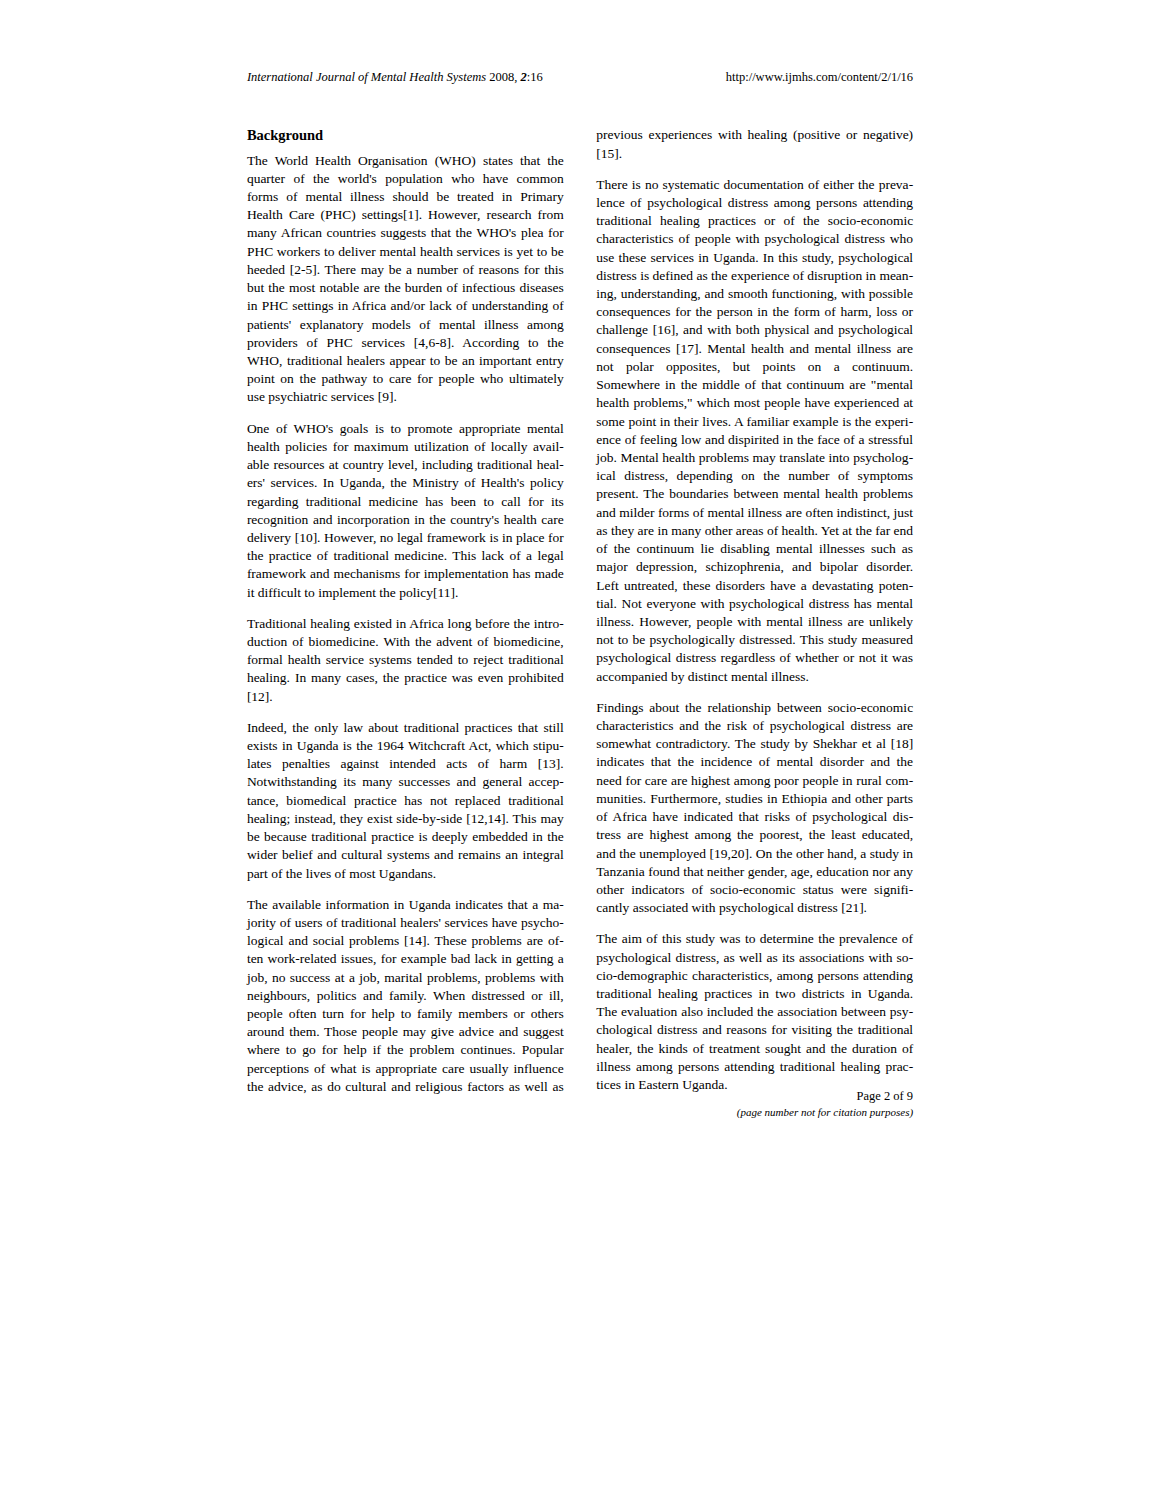International Journal of Mental Health Systems 2008, 2:16
http://www.ijmhs.com/content/2/1/16
Background
The World Health Organisation (WHO) states that the quarter of the world's population who have common forms of mental illness should be treated in Primary Health Care (PHC) settings[1]. However, research from many African countries suggests that the WHO's plea for PHC workers to deliver mental health services is yet to be heeded [2-5]. There may be a number of reasons for this but the most notable are the burden of infectious diseases in PHC settings in Africa and/or lack of understanding of patients' explanatory models of mental illness among providers of PHC services [4,6-8]. According to the WHO, traditional healers appear to be an important entry point on the pathway to care for people who ultimately use psychiatric services [9].
One of WHO's goals is to promote appropriate mental health policies for maximum utilization of locally available resources at country level, including traditional healers' services. In Uganda, the Ministry of Health's policy regarding traditional medicine has been to call for its recognition and incorporation in the country's health care delivery [10]. However, no legal framework is in place for the practice of traditional medicine. This lack of a legal framework and mechanisms for implementation has made it difficult to implement the policy[11].
Traditional healing existed in Africa long before the introduction of biomedicine. With the advent of biomedicine, formal health service systems tended to reject traditional healing. In many cases, the practice was even prohibited [12].
Indeed, the only law about traditional practices that still exists in Uganda is the 1964 Witchcraft Act, which stipulates penalties against intended acts of harm [13]. Notwithstanding its many successes and general acceptance, biomedical practice has not replaced traditional healing; instead, they exist side-by-side [12,14]. This may be because traditional practice is deeply embedded in the wider belief and cultural systems and remains an integral part of the lives of most Ugandans.
The available information in Uganda indicates that a majority of users of traditional healers' services have psychological and social problems [14]. These problems are often work-related issues, for example bad lack in getting a job, no success at a job, marital problems, problems with neighbours, politics and family. When distressed or ill, people often turn for help to family members or others around them. Those people may give advice and suggest where to go for help if the problem continues. Popular perceptions of what is appropriate care usually influence the advice, as do cultural and religious factors as well as previous experiences with healing (positive or negative) [15].
There is no systematic documentation of either the prevalence of psychological distress among persons attending traditional healing practices or of the socio-economic characteristics of people with psychological distress who use these services in Uganda. In this study, psychological distress is defined as the experience of disruption in meaning, understanding, and smooth functioning, with possible consequences for the person in the form of harm, loss or challenge [16], and with both physical and psychological consequences [17]. Mental health and mental illness are not polar opposites, but points on a continuum. Somewhere in the middle of that continuum are "mental health problems," which most people have experienced at some point in their lives. A familiar example is the experience of feeling low and dispirited in the face of a stressful job. Mental health problems may translate into psychological distress, depending on the number of symptoms present. The boundaries between mental health problems and milder forms of mental illness are often indistinct, just as they are in many other areas of health. Yet at the far end of the continuum lie disabling mental illnesses such as major depression, schizophrenia, and bipolar disorder. Left untreated, these disorders have a devastating potential. Not everyone with psychological distress has mental illness. However, people with mental illness are unlikely not to be psychologically distressed. This study measured psychological distress regardless of whether or not it was accompanied by distinct mental illness.
Findings about the relationship between socio-economic characteristics and the risk of psychological distress are somewhat contradictory. The study by Shekhar et al [18] indicates that the incidence of mental disorder and the need for care are highest among poor people in rural communities. Furthermore, studies in Ethiopia and other parts of Africa have indicated that risks of psychological distress are highest among the poorest, the least educated, and the unemployed [19,20]. On the other hand, a study in Tanzania found that neither gender, age, education nor any other indicators of socio-economic status were significantly associated with psychological distress [21].
The aim of this study was to determine the prevalence of psychological distress, as well as its associations with socio-demographic characteristics, among persons attending traditional healing practices in two districts in Uganda. The evaluation also included the association between psychological distress and reasons for visiting the traditional healer, the kinds of treatment sought and the duration of illness among persons attending traditional healing practices in Eastern Uganda.
Page 2 of 9
(page number not for citation purposes)